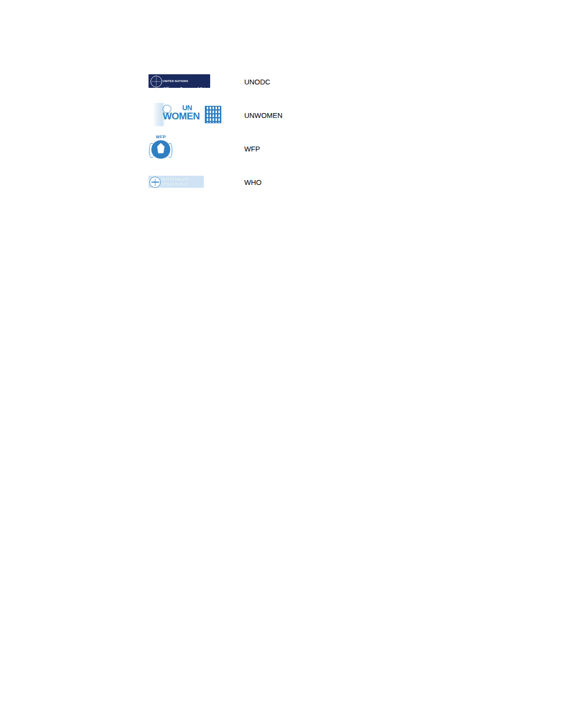| United Nations Office on Drugs and Crime | UNODC |
| UN WOMEN | UNWOMEN |
| WFP | WFP |
| World Health Organization | WHO |